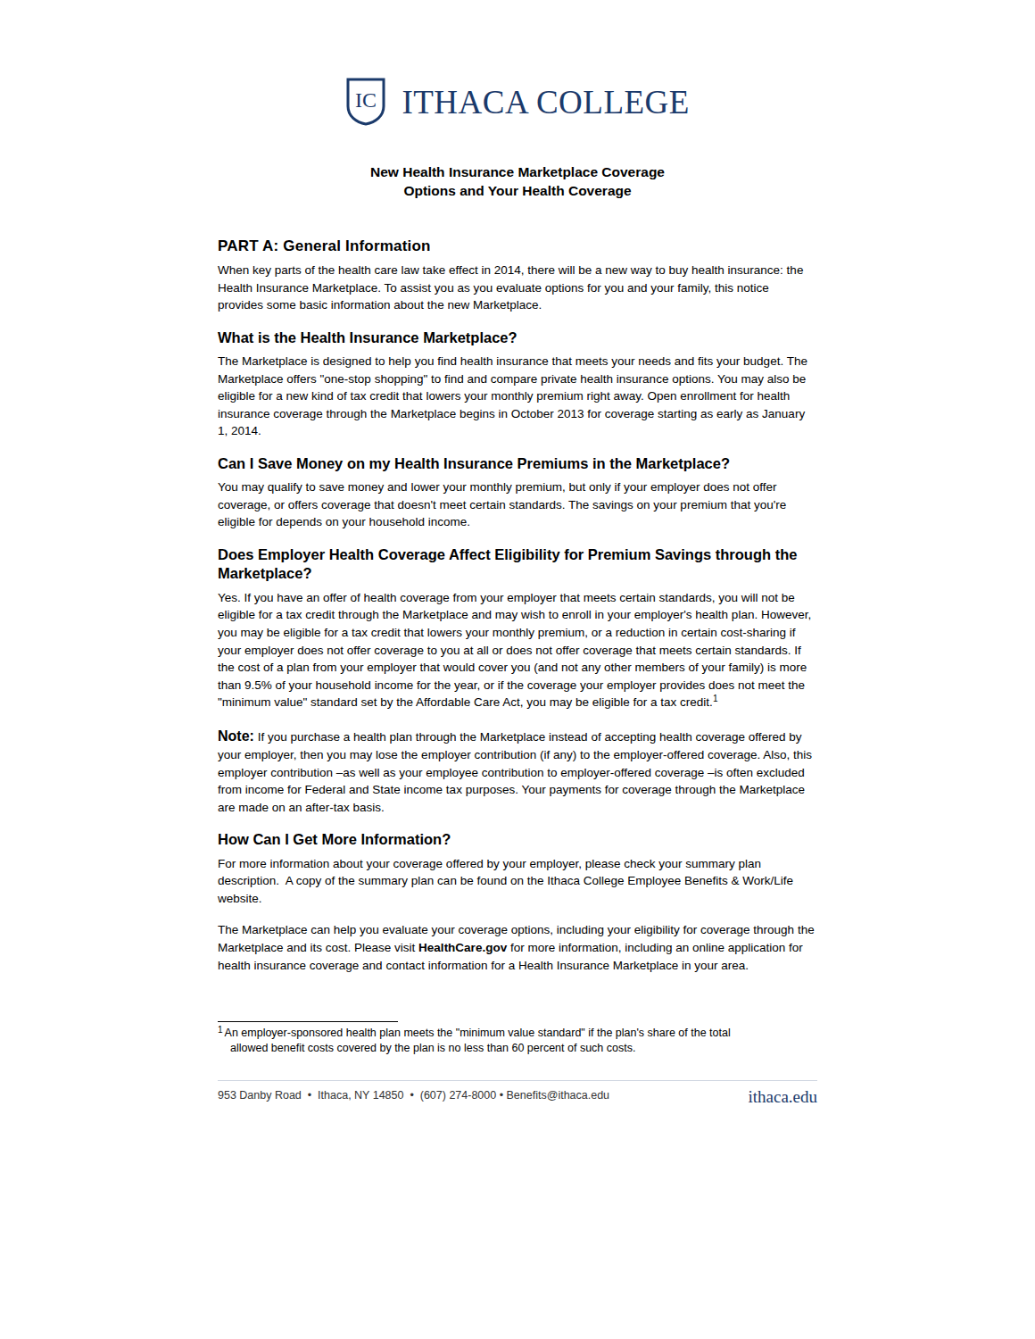IC ITHACA COLLEGE
New Health Insurance Marketplace Coverage
Options and Your Health Coverage
PART A: General Information
When key parts of the health care law take effect in 2014, there will be a new way to buy health insurance: the Health Insurance Marketplace. To assist you as you evaluate options for you and your family, this notice provides some basic information about the new Marketplace.
What is the Health Insurance Marketplace?
The Marketplace is designed to help you find health insurance that meets your needs and fits your budget. The Marketplace offers "one-stop shopping" to find and compare private health insurance options. You may also be eligible for a new kind of tax credit that lowers your monthly premium right away. Open enrollment for health insurance coverage through the Marketplace begins in October 2013 for coverage starting as early as January 1, 2014.
Can I Save Money on my Health Insurance Premiums in the Marketplace?
You may qualify to save money and lower your monthly premium, but only if your employer does not offer coverage, or offers coverage that doesn't meet certain standards. The savings on your premium that you're eligible for depends on your household income.
Does Employer Health Coverage Affect Eligibility for Premium Savings through the Marketplace?
Yes. If you have an offer of health coverage from your employer that meets certain standards, you will not be eligible for a tax credit through the Marketplace and may wish to enroll in your employer's health plan. However, you may be eligible for a tax credit that lowers your monthly premium, or a reduction in certain cost-sharing if your employer does not offer coverage to you at all or does not offer coverage that meets certain standards. If the cost of a plan from your employer that would cover you (and not any other members of your family) is more than 9.5% of your household income for the year, or if the coverage your employer provides does not meet the "minimum value" standard set by the Affordable Care Act, you may be eligible for a tax credit.1
Note: If you purchase a health plan through the Marketplace instead of accepting health coverage offered by your employer, then you may lose the employer contribution (if any) to the employer-offered coverage. Also, this employer contribution –as well as your employee contribution to employer-offered coverage –is often excluded from income for Federal and State income tax purposes. Your payments for coverage through the Marketplace are made on an after-tax basis.
How Can I Get More Information?
For more information about your coverage offered by your employer, please check your summary plan description. A copy of the summary plan can be found on the Ithaca College Employee Benefits & Work/Life website.
The Marketplace can help you evaluate your coverage options, including your eligibility for coverage through the Marketplace and its cost. Please visit HealthCare.gov for more information, including an online application for health insurance coverage and contact information for a Health Insurance Marketplace in your area.
1An employer-sponsored health plan meets the "minimum value standard" if the plan's share of the total allowed benefit costs covered by the plan is no less than 60 percent of such costs.
953 Danby Road • Ithaca, NY 14850 • (607) 274-8000 • Benefits@ithaca.edu ithaca.edu